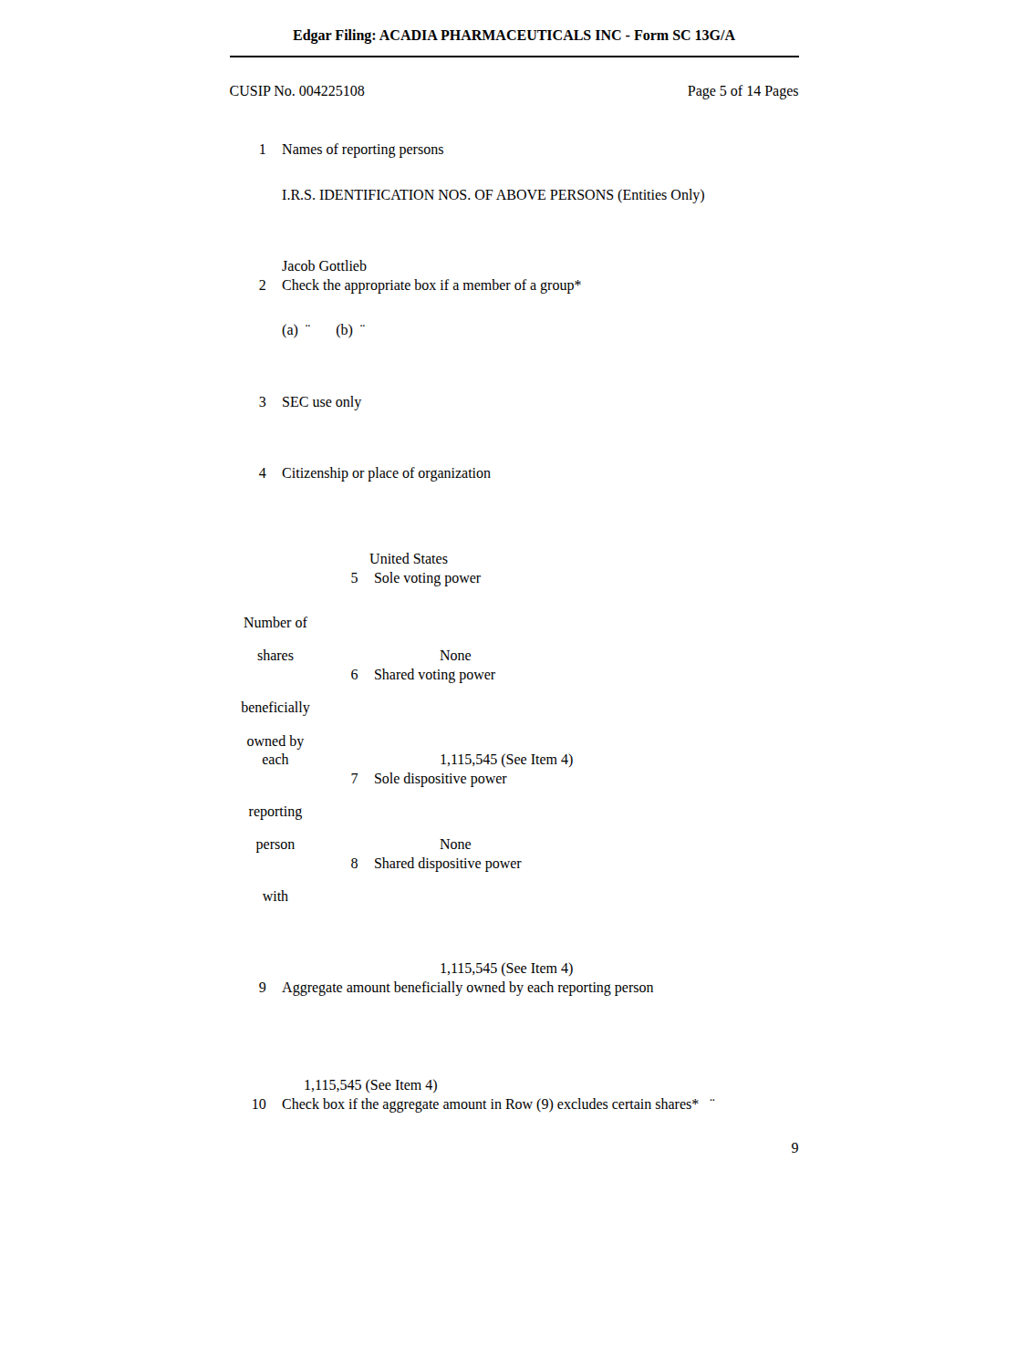Edgar Filing: ACADIA PHARMACEUTICALS INC - Form SC 13G/A
CUSIP No. 004225108 Page 5 of 14 Pages
| 1 | Names of reporting persons |
| | I.R.S. IDENTIFICATION NOS. OF ABOVE PERSONS (Entities Only) |
| | Jacob Gottlieb |
| 2 | Check the appropriate box if a member of a group* |
| | (a) ¨ (b) ¨ |
| 3 | SEC use only |
| 4 | Citizenship or place of organization |
| | United States |
| | / 5 / Sole voting power / |
| Number of | |
| shares | / / None / / 6 / Shared voting power / |
| beneficially | |
| owned by | |
| each | / / 1,115,545 (See Item 4) / / 7 / Sole dispositive power / |
| reporting | |
| person | / / None / / 8 / Shared dispositive power / |
| with | |
| | / / 1,115,545 (See Item 4) / |
| 9 | Aggregate amount beneficially owned by each reporting person |
| | 1,115,545 (See Item 4) |
| 10 | Check box if the aggregate amount in Row (9) excludes certain shares* ¨ |
9